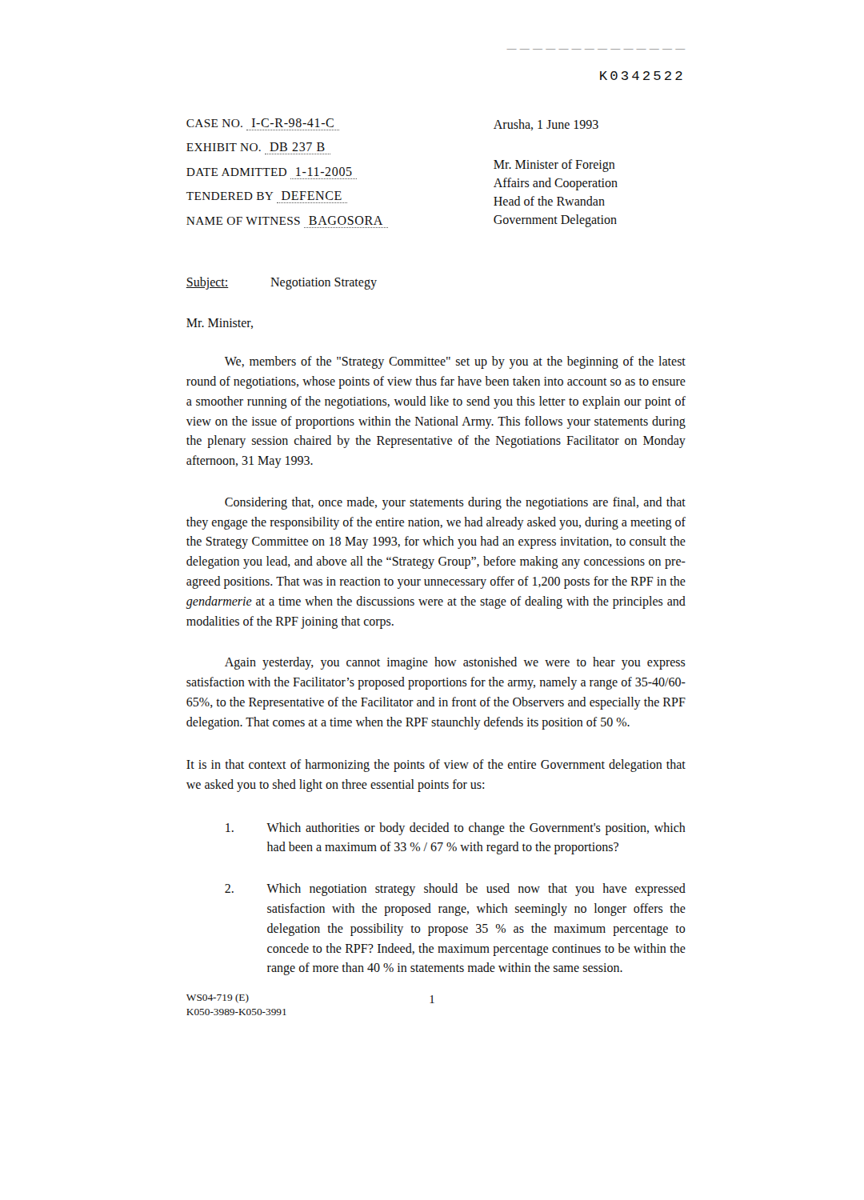— — — — — — — — — — — — — —
K0342522
CASE NO. I‑C‑R‑98‑41‑C
EXHIBIT NO. DB 237 B
DATE ADMITTED 1‑11‑2005
TENDERED BY DEFENCE
NAME OF WITNESS BAGOSORA
Arusha, 1 June 1993
Mr. Minister of Foreign
Affairs and Cooperation
Head of the Rwandan
Government Delegation
Subject: Negotiation Strategy
Mr. Minister,
We, members of the "Strategy Committee" set up by you at the beginning of the latest round of negotiations, whose points of view thus far have been taken into account so as to ensure a smoother running of the negotiations, would like to send you this letter to explain our point of view on the issue of proportions within the National Army. This follows your statements during the plenary session chaired by the Representative of the Negotiations Facilitator on Monday afternoon, 31 May 1993.
Considering that, once made, your statements during the negotiations are final, and that they engage the responsibility of the entire nation, we had already asked you, during a meeting of the Strategy Committee on 18 May 1993, for which you had an express invitation, to consult the delegation you lead, and above all the “Strategy Group”, before making any concessions on pre-agreed positions. That was in reaction to your unnecessary offer of 1,200 posts for the RPF in the gendarmerie at a time when the discussions were at the stage of dealing with the principles and modalities of the RPF joining that corps.
Again yesterday, you cannot imagine how astonished we were to hear you express satisfaction with the Facilitator’s proposed proportions for the army, namely a range of 35-40/60-65%, to the Representative of the Facilitator and in front of the Observers and especially the RPF delegation. That comes at a time when the RPF staunchly defends its position of 50 %.
It is in that context of harmonizing the points of view of the entire Government delegation that we asked you to shed light on three essential points for us:
Which authorities or body decided to change the Government's position, which had been a maximum of 33 % / 67 % with regard to the proportions?
Which negotiation strategy should be used now that you have expressed satisfaction with the proposed range, which seemingly no longer offers the delegation the possibility to propose 35 % as the maximum percentage to concede to the RPF? Indeed, the maximum percentage continues to be within the range of more than 40 % in statements made within the same session.
WS04-719 (E)
K050-3989-K050-3991
1